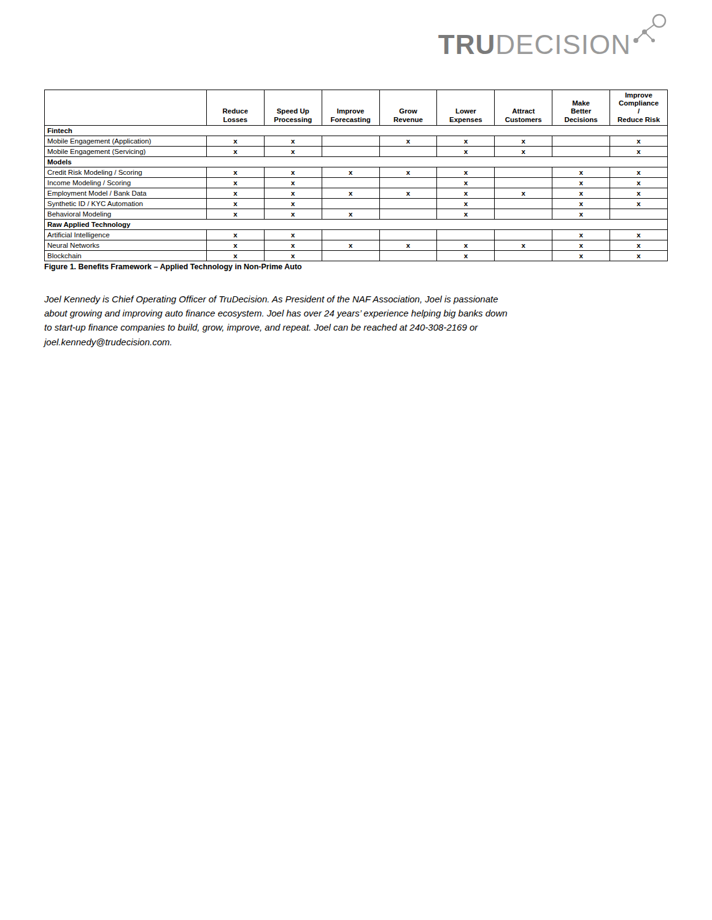TRU DECISION
| | Reduce Losses | Speed Up Processing | Improve Forecasting | Grow Revenue | Lower Expenses | Attract Customers | Make Better Decisions | Improve Compliance / Reduce Risk |
| --- | --- | --- | --- | --- | --- | --- | --- | --- |
| Fintech |
| Mobile Engagement (Application) | x | x | | x | x | x | | x |
| Mobile Engagement (Servicing) | x | x | | | x | x | | x |
| Models |
| Credit Risk Modeling / Scoring | x | x | x | x | x | | x | x |
| Income Modeling / Scoring | x | x | | | x | | x | x |
| Employment Model / Bank Data | x | x | x | x | x | x | x | x |
| Synthetic ID / KYC Automation | x | x | | | x | | x | x |
| Behavioral Modeling | x | x | x | | x | | x | |
| Raw Applied Technology |
| Artificial Intelligence | x | x | | | | | x | x |
| Neural Networks | x | x | x | x | x | x | x | x |
| Blockchain | x | x | | | x | | x | x |
Figure 1. Benefits Framework – Applied Technology in Non-Prime Auto
Joel Kennedy is Chief Operating Officer of TruDecision. As President of the NAF Association, Joel is passionate about growing and improving auto finance ecosystem. Joel has over 24 years’ experience helping big banks down to start-up finance companies to build, grow, improve, and repeat. Joel can be reached at 240-308-2169 or joel.kennedy@trudecision.com.